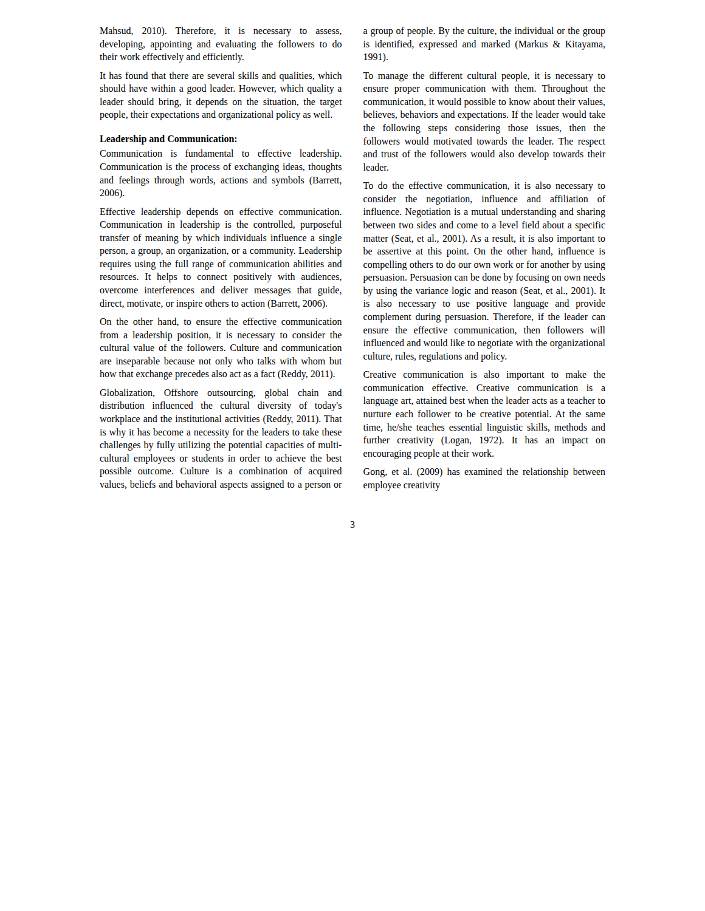Mahsud, 2010). Therefore, it is necessary to assess, developing, appointing and evaluating the followers to do their work effectively and efficiently.
It has found that there are several skills and qualities, which should have within a good leader. However, which quality a leader should bring, it depends on the situation, the target people, their expectations and organizational policy as well.
Leadership and Communication:
Communication is fundamental to effective leadership. Communication is the process of exchanging ideas, thoughts and feelings through words, actions and symbols (Barrett, 2006).
Effective leadership depends on effective communication. Communication in leadership is the controlled, purposeful transfer of meaning by which individuals influence a single person, a group, an organization, or a community. Leadership requires using the full range of communication abilities and resources. It helps to connect positively with audiences, overcome interferences and deliver messages that guide, direct, motivate, or inspire others to action (Barrett, 2006).
On the other hand, to ensure the effective communication from a leadership position, it is necessary to consider the cultural value of the followers. Culture and communication are inseparable because not only who talks with whom but how that exchange precedes also act as a fact (Reddy, 2011).
Globalization, Offshore outsourcing, global chain and distribution influenced the cultural diversity of today's workplace and the institutional activities (Reddy, 2011). That is why it has become a necessity for the leaders to take these challenges by fully utilizing the potential capacities of multi-cultural employees or students in order to achieve the best possible outcome. Culture is a combination of acquired values, beliefs and behavioral aspects assigned to a person or a group of people. By the culture, the individual or the group is identified, expressed and marked (Markus & Kitayama, 1991).
To manage the different cultural people, it is necessary to ensure proper communication with them. Throughout the communication, it would possible to know about their values, believes, behaviors and expectations. If the leader would take the following steps considering those issues, then the followers would motivated towards the leader. The respect and trust of the followers would also develop towards their leader.
To do the effective communication, it is also necessary to consider the negotiation, influence and affiliation of influence. Negotiation is a mutual understanding and sharing between two sides and come to a level field about a specific matter (Seat, et al., 2001). As a result, it is also important to be assertive at this point. On the other hand, influence is compelling others to do our own work or for another by using persuasion. Persuasion can be done by focusing on own needs by using the variance logic and reason (Seat, et al., 2001). It is also necessary to use positive language and provide complement during persuasion. Therefore, if the leader can ensure the effective communication, then followers will influenced and would like to negotiate with the organizational culture, rules, regulations and policy.
Creative communication is also important to make the communication effective. Creative communication is a language art, attained best when the leader acts as a teacher to nurture each follower to be creative potential. At the same time, he/she teaches essential linguistic skills, methods and further creativity (Logan, 1972). It has an impact on encouraging people at their work.
Gong, et al. (2009) has examined the relationship between employee creativity
3